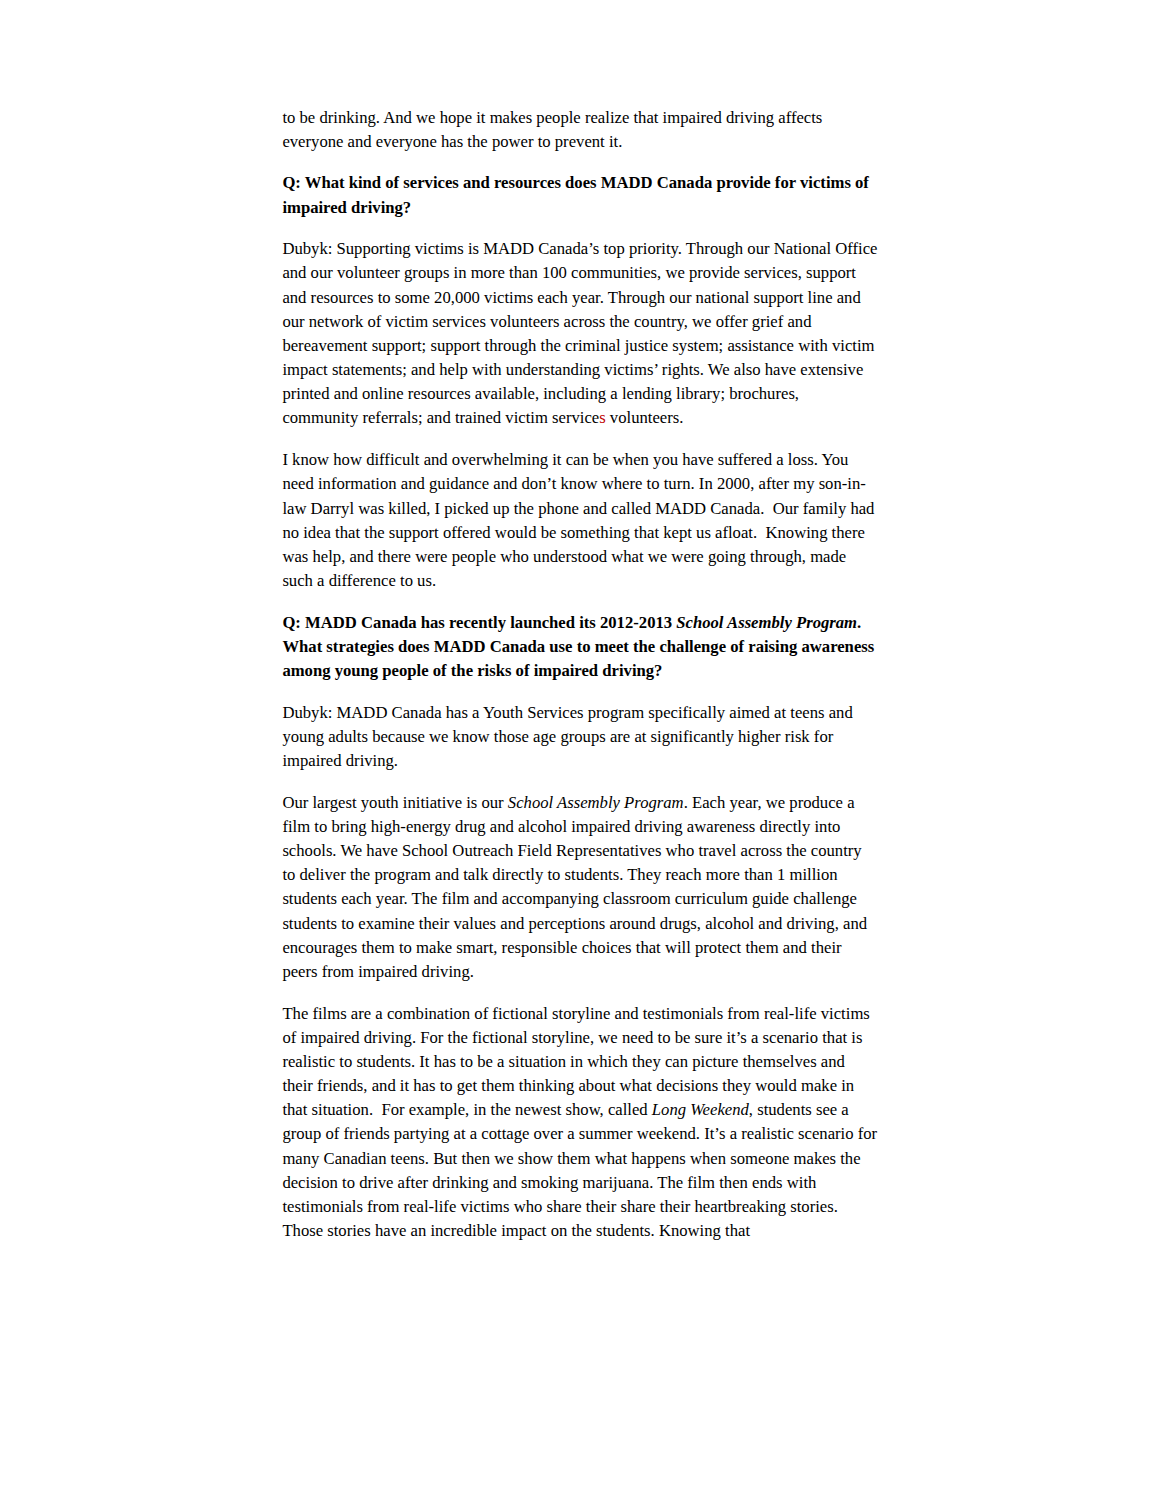to be drinking. And we hope it makes people realize that impaired driving affects everyone and everyone has the power to prevent it.
Q: What kind of services and resources does MADD Canada provide for victims of impaired driving?
Dubyk: Supporting victims is MADD Canada’s top priority. Through our National Office and our volunteer groups in more than 100 communities, we provide services, support and resources to some 20,000 victims each year. Through our national support line and our network of victim services volunteers across the country, we offer grief and bereavement support; support through the criminal justice system; assistance with victim impact statements; and help with understanding victims’ rights. We also have extensive printed and online resources available, including a lending library; brochures, community referrals; and trained victim services volunteers.
I know how difficult and overwhelming it can be when you have suffered a loss. You need information and guidance and don’t know where to turn. In 2000, after my son-in-law Darryl was killed, I picked up the phone and called MADD Canada. Our family had no idea that the support offered would be something that kept us afloat. Knowing there was help, and there were people who understood what we were going through, made such a difference to us.
Q: MADD Canada has recently launched its 2012-2013 School Assembly Program. What strategies does MADD Canada use to meet the challenge of raising awareness among young people of the risks of impaired driving?
Dubyk: MADD Canada has a Youth Services program specifically aimed at teens and young adults because we know those age groups are at significantly higher risk for impaired driving.
Our largest youth initiative is our School Assembly Program. Each year, we produce a film to bring high-energy drug and alcohol impaired driving awareness directly into schools. We have School Outreach Field Representatives who travel across the country to deliver the program and talk directly to students. They reach more than 1 million students each year. The film and accompanying classroom curriculum guide challenge students to examine their values and perceptions around drugs, alcohol and driving, and encourages them to make smart, responsible choices that will protect them and their peers from impaired driving.
The films are a combination of fictional storyline and testimonials from real-life victims of impaired driving. For the fictional storyline, we need to be sure it’s a scenario that is realistic to students. It has to be a situation in which they can picture themselves and their friends, and it has to get them thinking about what decisions they would make in that situation. For example, in the newest show, called Long Weekend, students see a group of friends partying at a cottage over a summer weekend. It’s a realistic scenario for many Canadian teens. But then we show them what happens when someone makes the decision to drive after drinking and smoking marijuana. The film then ends with testimonials from real-life victims who share their share their heartbreaking stories. Those stories have an incredible impact on the students. Knowing that